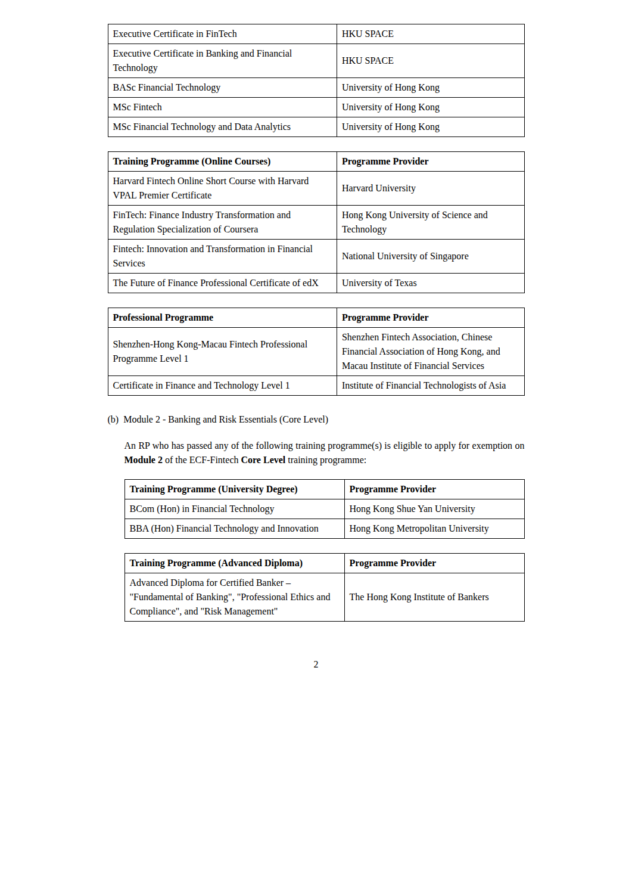| Executive Certificate in FinTech | HKU SPACE |
| Executive Certificate in Banking and Financial Technology | HKU SPACE |
| BASc Financial Technology | University of Hong Kong |
| MSc Fintech | University of Hong Kong |
| MSc Financial Technology and Data Analytics | University of Hong Kong |
| Training Programme (Online Courses) | Programme Provider |
| --- | --- |
| Harvard Fintech Online Short Course with Harvard VPAL Premier Certificate | Harvard University |
| FinTech: Finance Industry Transformation and Regulation Specialization of Coursera | Hong Kong University of Science and Technology |
| Fintech: Innovation and Transformation in Financial Services | National University of Singapore |
| The Future of Finance Professional Certificate of edX | University of Texas |
| Professional Programme | Programme Provider |
| --- | --- |
| Shenzhen-Hong Kong-Macau Fintech Professional Programme Level 1 | Shenzhen Fintech Association, Chinese Financial Association of Hong Kong, and Macau Institute of Financial Services |
| Certificate in Finance and Technology Level 1 | Institute of Financial Technologists of Asia |
(b) Module 2 - Banking and Risk Essentials (Core Level)
An RP who has passed any of the following training programme(s) is eligible to apply for exemption on Module 2 of the ECF-Fintech Core Level training programme:
| Training Programme (University Degree) | Programme Provider |
| --- | --- |
| BCom (Hon) in Financial Technology | Hong Kong Shue Yan University |
| BBA (Hon) Financial Technology and Innovation | Hong Kong Metropolitan University |
| Training Programme (Advanced Diploma) | Programme Provider |
| --- | --- |
| Advanced Diploma for Certified Banker – "Fundamental of Banking", "Professional Ethics and Compliance", and "Risk Management" | The Hong Kong Institute of Bankers |
2